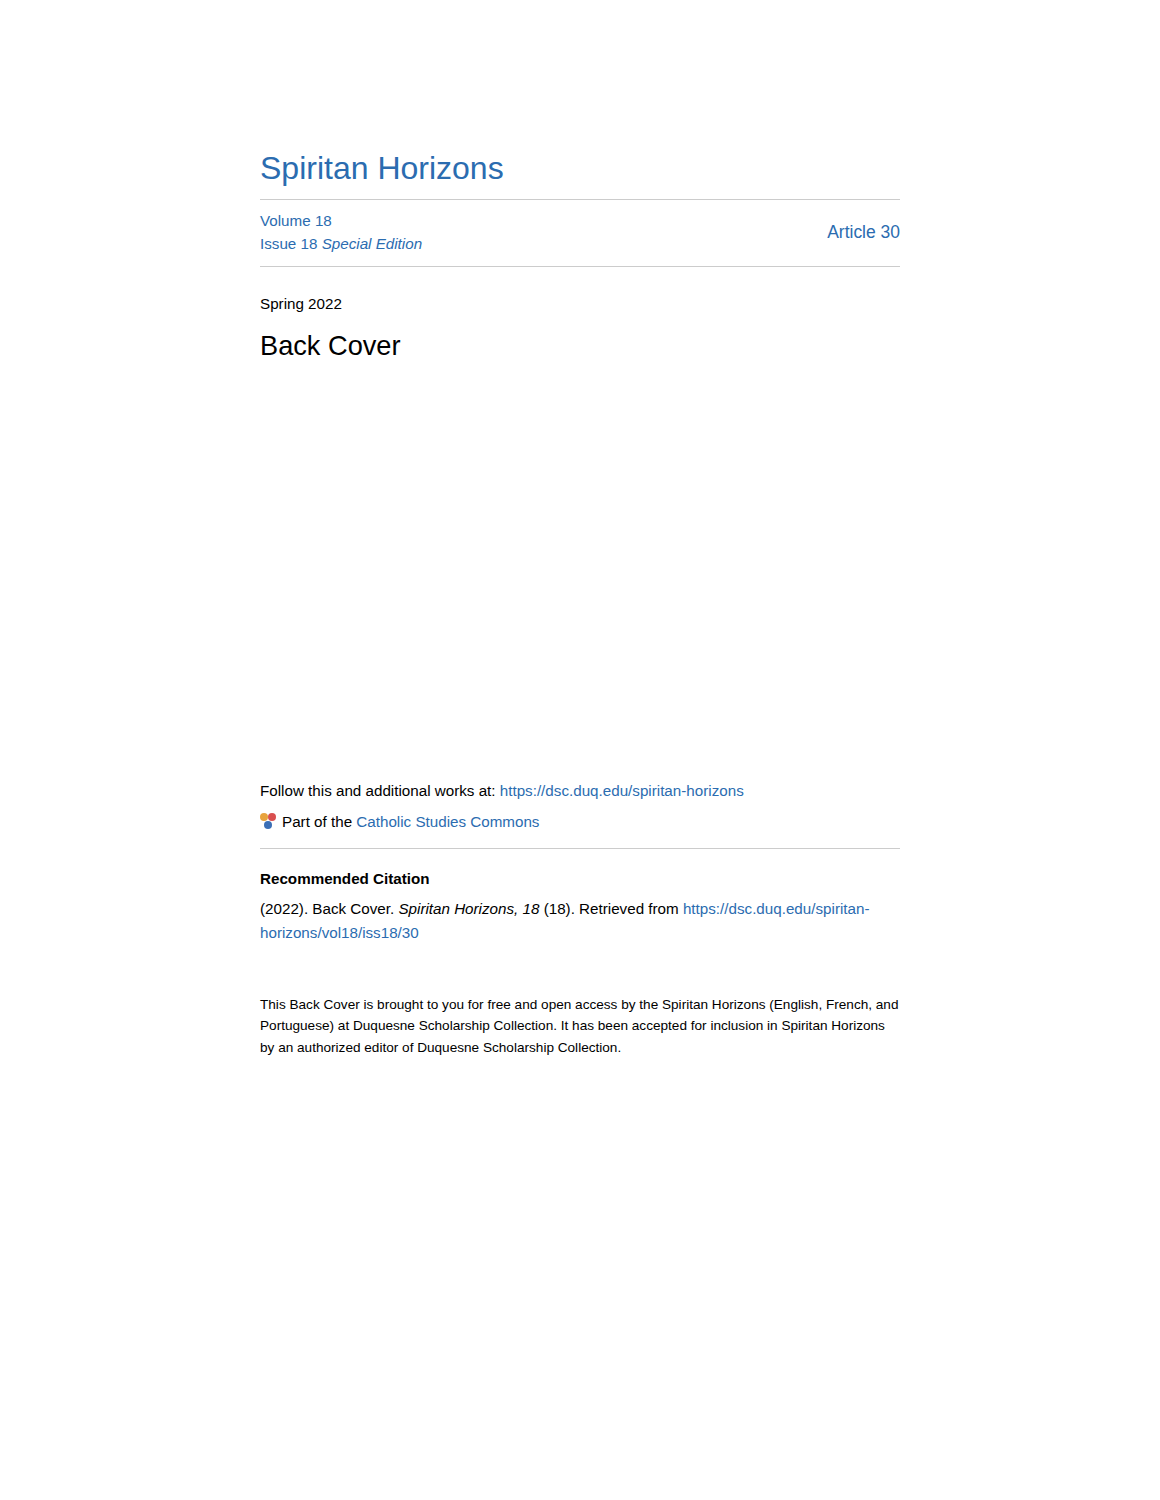Spiritan Horizons
Volume 18
Issue 18 Special Edition
Article 30
Spring 2022
Back Cover
Follow this and additional works at: https://dsc.duq.edu/spiritan-horizons
Part of the Catholic Studies Commons
Recommended Citation
(2022). Back Cover. Spiritan Horizons, 18 (18). Retrieved from https://dsc.duq.edu/spiritan-horizons/vol18/iss18/30
This Back Cover is brought to you for free and open access by the Spiritan Horizons (English, French, and Portuguese) at Duquesne Scholarship Collection. It has been accepted for inclusion in Spiritan Horizons by an authorized editor of Duquesne Scholarship Collection.